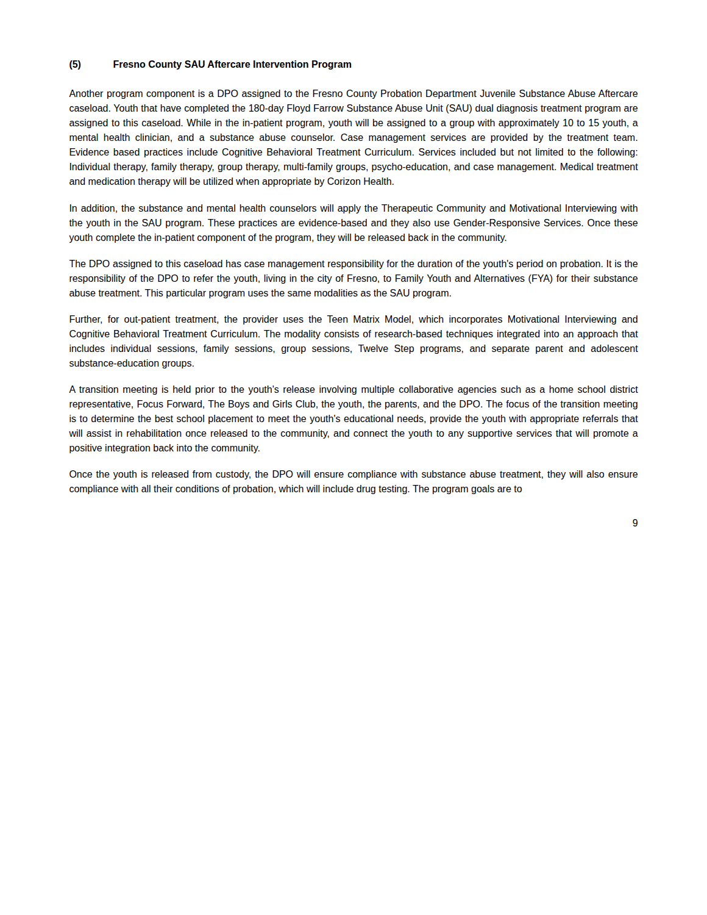(5) Fresno County SAU Aftercare Intervention Program
Another program component is a DPO assigned to the Fresno County Probation Department Juvenile Substance Abuse Aftercare caseload. Youth that have completed the 180-day Floyd Farrow Substance Abuse Unit (SAU) dual diagnosis treatment program are assigned to this caseload. While in the in-patient program, youth will be assigned to a group with approximately 10 to 15 youth, a mental health clinician, and a substance abuse counselor. Case management services are provided by the treatment team. Evidence based practices include Cognitive Behavioral Treatment Curriculum. Services included but not limited to the following: Individual therapy, family therapy, group therapy, multi-family groups, psycho-education, and case management. Medical treatment and medication therapy will be utilized when appropriate by Corizon Health.
In addition, the substance and mental health counselors will apply the Therapeutic Community and Motivational Interviewing with the youth in the SAU program. These practices are evidence-based and they also use Gender-Responsive Services. Once these youth complete the in-patient component of the program, they will be released back in the community.
The DPO assigned to this caseload has case management responsibility for the duration of the youth's period on probation. It is the responsibility of the DPO to refer the youth, living in the city of Fresno, to Family Youth and Alternatives (FYA) for their substance abuse treatment. This particular program uses the same modalities as the SAU program.
Further, for out-patient treatment, the provider uses the Teen Matrix Model, which incorporates Motivational Interviewing and Cognitive Behavioral Treatment Curriculum. The modality consists of research-based techniques integrated into an approach that includes individual sessions, family sessions, group sessions, Twelve Step programs, and separate parent and adolescent substance-education groups.
A transition meeting is held prior to the youth's release involving multiple collaborative agencies such as a home school district representative, Focus Forward, The Boys and Girls Club, the youth, the parents, and the DPO. The focus of the transition meeting is to determine the best school placement to meet the youth's educational needs, provide the youth with appropriate referrals that will assist in rehabilitation once released to the community, and connect the youth to any supportive services that will promote a positive integration back into the community.
Once the youth is released from custody, the DPO will ensure compliance with substance abuse treatment, they will also ensure compliance with all their conditions of probation, which will include drug testing. The program goals are to
9